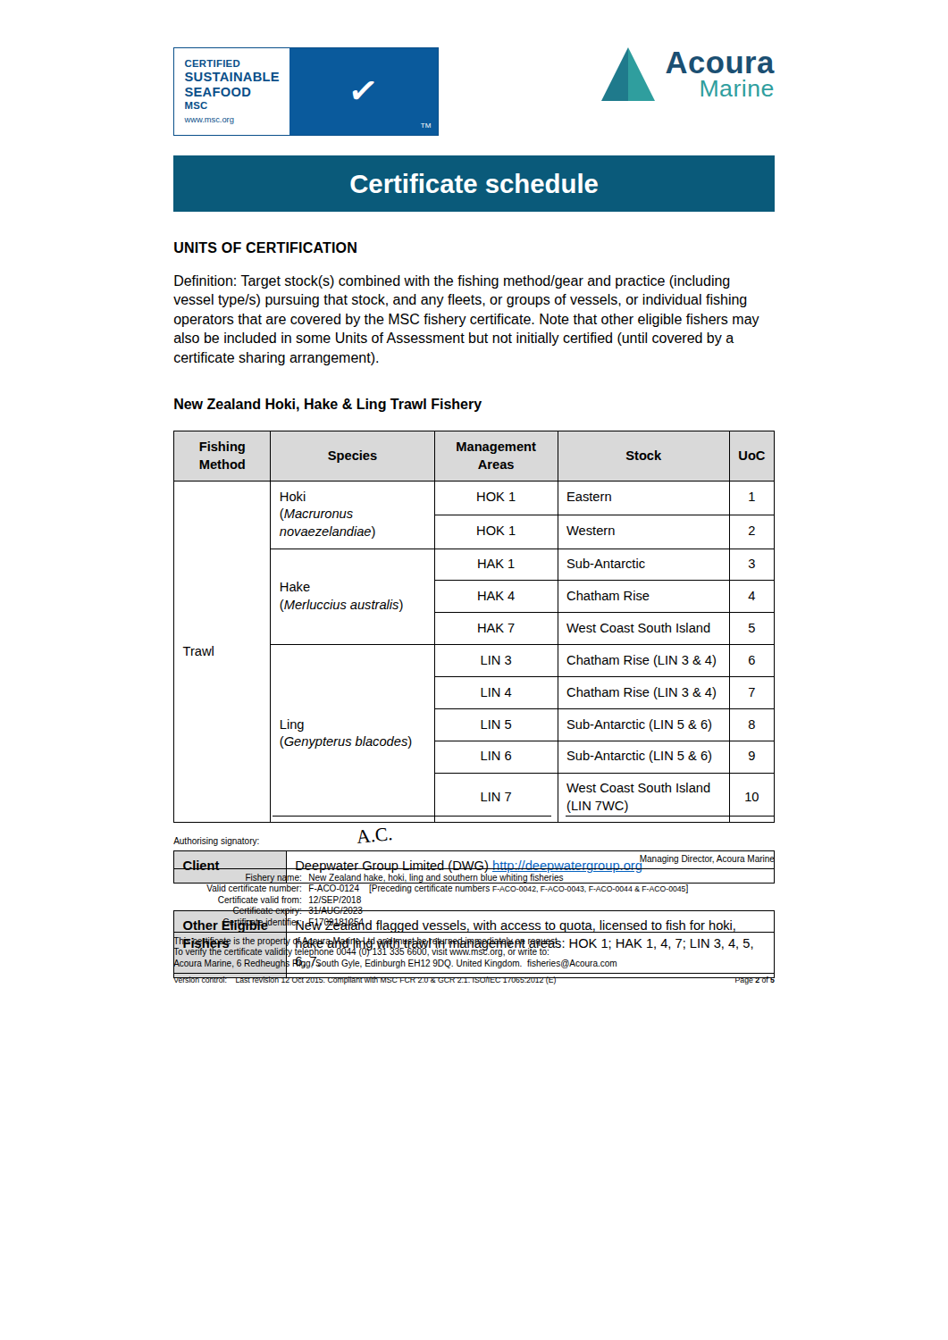CERTIFIED
SUSTAINABLE SEAFOOD MSC
www.msc.org
✓ TM
Acoura
Marine
Certificate schedule
UNITS OF CERTIFICATION
Definition: Target stock(s) combined with the fishing method/gear and practice (including vessel type/s) pursuing that stock, and any fleets, or groups of vessels, or individual fishing operators that are covered by the MSC fishery certificate. Note that other eligible fishers may also be included in some Units of Assessment but not initially certified (until covered by a certificate sharing arrangement).
New Zealand Hoki, Hake & Ling Trawl Fishery
| Fishing Method | Species | Management Areas | Stock | UoC |
| --- | --- | --- | --- | --- |
| Trawl | Hoki ( Macruronus novaezelandiae ) | HOK 1 | Eastern | 1 |
| HOK 1 | Western | 2 |
| Hake ( Merluccius australis ) | HAK 1 | Sub-Antarctic | 3 |
| HAK 4 | Chatham Rise | 4 |
| HAK 7 | West Coast South Island | 5 |
| Ling ( Genypterus blacodes ) | LIN 3 | Chatham Rise (LIN 3 & 4) | 6 |
| LIN 4 | Chatham Rise (LIN 3 & 4) | 7 |
| LIN 5 | Sub-Antarctic (LIN 5 & 6) | 8 |
| LIN 6 | Sub-Antarctic (LIN 5 & 6) | 9 |
| LIN 7 | West Coast South Island (LIN 7WC) | 10 |
| Client | Deepwater Group Limited (DWG) http://deepwatergroup.org |
| Other Eligible Fishers | New Zealand flagged vessels, with access to quota, licensed to fish for hoki, hake and ling with trawl in management areas: HOK 1; HAK 1, 4, 7; LIN 3, 4, 5, 6, 7. |
Authorising signatory:
A.C.
Managing Director, Acoura Marine
| Fishery name: | New Zealand hake, hoki, ling and southern blue whiting fisheries |
| Valid certificate number: | F-ACO-0124 [Preceding certificate numbers F-ACO-0042, F-ACO-0043, F-ACO-0044 & F-ACO-0045 ] |
| Certificate valid from: | 12/SEP/2018 |
| Certificate expiry: | 31/AUG/2023 |
| Certificate identifier: | F1709181254 |
This certificate is the property of Acoura Marine Ltd and must be returned immediately on request.
To verify the certificate validity telephone 0044 (0) 131 335 6600, visit www.msc.org, or write to:
Acoura Marine, 6 Redheughs Rigg, South Gyle, Edinburgh EH12 9DQ. United Kingdom. fisheries@Acoura.com
Version control: Last revision 12 Oct 2015. Compliant with MSC FCR 2.0 & GCR 2.1. ISO/IEC 17065:2012 (E)
Page 2 of 5